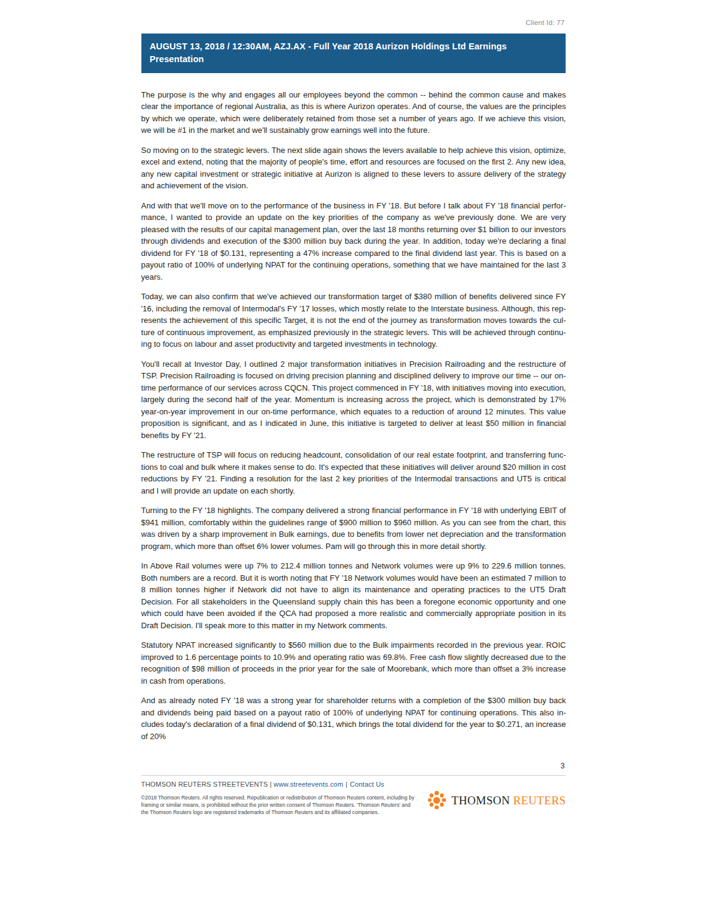Client Id: 77
AUGUST 13, 2018 / 12:30AM, AZJ.AX - Full Year 2018 Aurizon Holdings Ltd Earnings Presentation
The purpose is the why and engages all our employees beyond the common -- behind the common cause and makes clear the importance of regional Australia, as this is where Aurizon operates. And of course, the values are the principles by which we operate, which were deliberately retained from those set a number of years ago. If we achieve this vision, we will be #1 in the market and we'll sustainably grow earnings well into the future.
So moving on to the strategic levers. The next slide again shows the levers available to help achieve this vision, optimize, excel and extend, noting that the majority of people's time, effort and resources are focused on the first 2. Any new idea, any new capital investment or strategic initiative at Aurizon is aligned to these levers to assure delivery of the strategy and achievement of the vision.
And with that we'll move on to the performance of the business in FY '18. But before I talk about FY '18 financial performance, I wanted to provide an update on the key priorities of the company as we've previously done. We are very pleased with the results of our capital management plan, over the last 18 months returning over $1 billion to our investors through dividends and execution of the $300 million buy back during the year. In addition, today we're declaring a final dividend for FY '18 of $0.131, representing a 47% increase compared to the final dividend last year. This is based on a payout ratio of 100% of underlying NPAT for the continuing operations, something that we have maintained for the last 3 years.
Today, we can also confirm that we've achieved our transformation target of $380 million of benefits delivered since FY '16, including the removal of Intermodal's FY '17 losses, which mostly relate to the Interstate business. Although, this represents the achievement of this specific Target, it is not the end of the journey as transformation moves towards the culture of continuous improvement, as emphasized previously in the strategic levers. This will be achieved through continuing to focus on labour and asset productivity and targeted investments in technology.
You'll recall at Investor Day, I outlined 2 major transformation initiatives in Precision Railroading and the restructure of TSP. Precision Railroading is focused on driving precision planning and disciplined delivery to improve our time -- our on-time performance of our services across CQCN. This project commenced in FY '18, with initiatives moving into execution, largely during the second half of the year. Momentum is increasing across the project, which is demonstrated by 17% year-on-year improvement in our on-time performance, which equates to a reduction of around 12 minutes. This value proposition is significant, and as I indicated in June, this initiative is targeted to deliver at least $50 million in financial benefits by FY '21.
The restructure of TSP will focus on reducing headcount, consolidation of our real estate footprint, and transferring functions to coal and bulk where it makes sense to do. It's expected that these initiatives will deliver around $20 million in cost reductions by FY '21. Finding a resolution for the last 2 key priorities of the Intermodal transactions and UT5 is critical and I will provide an update on each shortly.
Turning to the FY '18 highlights. The company delivered a strong financial performance in FY '18 with underlying EBIT of $941 million, comfortably within the guidelines range of $900 million to $960 million. As you can see from the chart, this was driven by a sharp improvement in Bulk earnings, due to benefits from lower net depreciation and the transformation program, which more than offset 6% lower volumes. Pam will go through this in more detail shortly.
In Above Rail volumes were up 7% to 212.4 million tonnes and Network volumes were up 9% to 229.6 million tonnes. Both numbers are a record. But it is worth noting that FY '18 Network volumes would have been an estimated 7 million to 8 million tonnes higher if Network did not have to align its maintenance and operating practices to the UT5 Draft Decision. For all stakeholders in the Queensland supply chain this has been a foregone economic opportunity and one which could have been avoided if the QCA had proposed a more realistic and commercially appropriate position in its Draft Decision. I'll speak more to this matter in my Network comments.
Statutory NPAT increased significantly to $560 million due to the Bulk impairments recorded in the previous year. ROIC improved to 1.6 percentage points to 10.9% and operating ratio was 69.8%. Free cash flow slightly decreased due to the recognition of $98 million of proceeds in the prior year for the sale of Moorebank, which more than offset a 3% increase in cash from operations.
And as already noted FY '18 was a strong year for shareholder returns with a completion of the $300 million buy back and dividends being paid based on a payout ratio of 100% of underlying NPAT for continuing operations. This also includes today's declaration of a final dividend of $0.131, which brings the total dividend for the year to $0.271, an increase of 20%
3
THOMSON REUTERS STREETEVENTS | www.streetevents.com|Contact Us
©2018 Thomson Reuters. All rights reserved. Republication or redistribution of Thomson Reuters content, including by framing or similar means, is prohibited without the prior written consent of Thomson Reuters. 'Thomson Reuters' and the Thomson Reuters logo are registered trademarks of Thomson Reuters and its affiliated companies.
THOMSON REUTERS